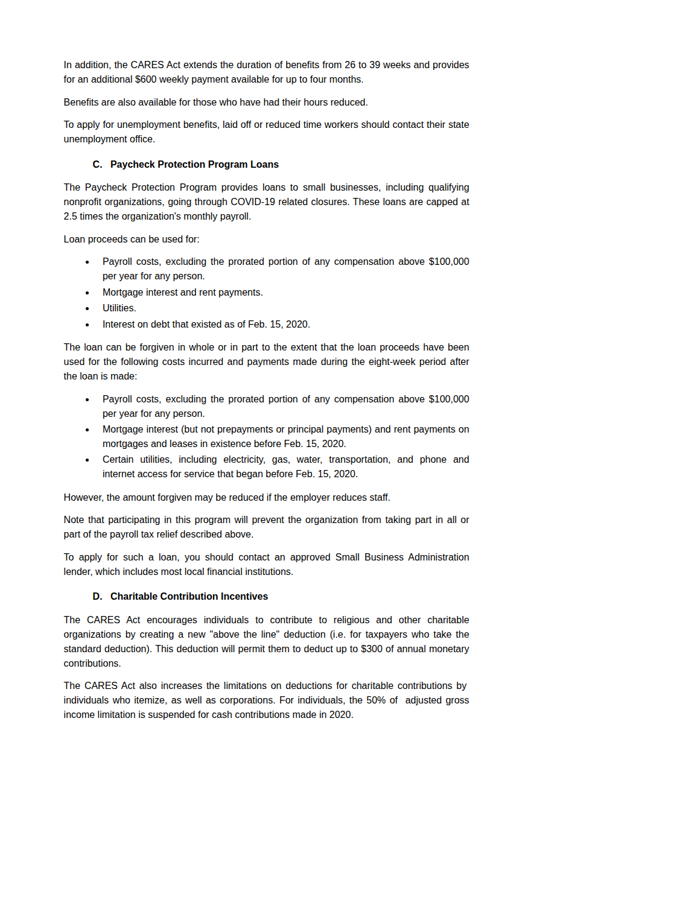In addition, the CARES Act extends the duration of benefits from 26 to 39 weeks and provides for an additional $600 weekly payment available for up to four months.
Benefits are also available for those who have had their hours reduced.
To apply for unemployment benefits, laid off or reduced time workers should contact their state unemployment office.
C. Paycheck Protection Program Loans
The Paycheck Protection Program provides loans to small businesses, including qualifying nonprofit organizations, going through COVID-19 related closures. These loans are capped at 2.5 times the organization's monthly payroll.
Loan proceeds can be used for:
Payroll costs, excluding the prorated portion of any compensation above $100,000 per year for any person.
Mortgage interest and rent payments.
Utilities.
Interest on debt that existed as of Feb. 15, 2020.
The loan can be forgiven in whole or in part to the extent that the loan proceeds have been used for the following costs incurred and payments made during the eight-week period after the loan is made:
Payroll costs, excluding the prorated portion of any compensation above $100,000 per year for any person.
Mortgage interest (but not prepayments or principal payments) and rent payments on mortgages and leases in existence before Feb. 15, 2020.
Certain utilities, including electricity, gas, water, transportation, and phone and internet access for service that began before Feb. 15, 2020.
However, the amount forgiven may be reduced if the employer reduces staff.
Note that participating in this program will prevent the organization from taking part in all or part of the payroll tax relief described above.
To apply for such a loan, you should contact an approved Small Business Administration lender, which includes most local financial institutions.
D. Charitable Contribution Incentives
The CARES Act encourages individuals to contribute to religious and other charitable organizations by creating a new "above the line" deduction (i.e. for taxpayers who take the standard deduction). This deduction will permit them to deduct up to $300 of annual monetary contributions.
The CARES Act also increases the limitations on deductions for charitable contributions by individuals who itemize, as well as corporations. For individuals, the 50% of adjusted gross income limitation is suspended for cash contributions made in 2020.